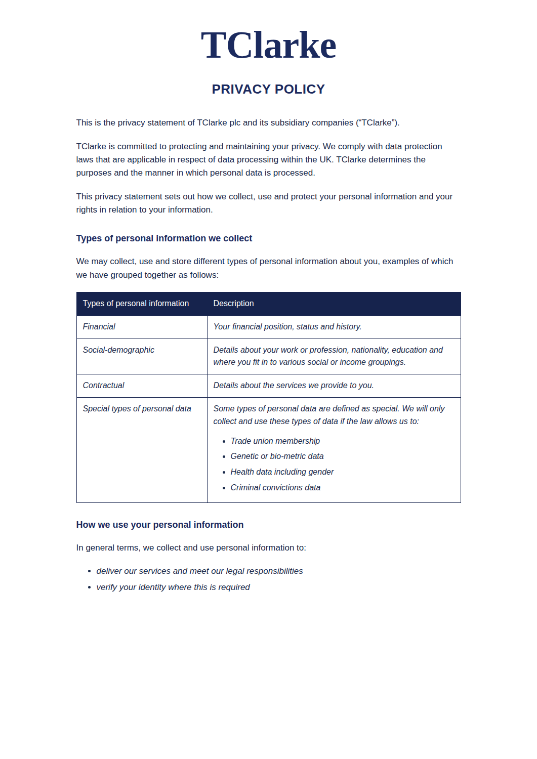TClarke
PRIVACY POLICY
This is the privacy statement of TClarke plc and its subsidiary companies (“TClarke”).
TClarke is committed to protecting and maintaining your privacy. We comply with data protection laws that are applicable in respect of data processing within the UK. TClarke determines the purposes and the manner in which personal data is processed.
This privacy statement sets out how we collect, use and protect your personal information and your rights in relation to your information.
Types of personal information we collect
We may collect, use and store different types of personal information about you, examples of which we have grouped together as follows:
| Types of personal information | Description |
| --- | --- |
| Financial | Your financial position, status and history. |
| Social-demographic | Details about your work or profession, nationality, education and where you fit in to various social or income groupings. |
| Contractual | Details about the services we provide to you. |
| Special types of personal data | Some types of personal data are defined as special. We will only collect and use these types of data if the law allows us to: Trade union membership Genetic or bio-metric data Health data including gender Criminal convictions data |
How we use your personal information
In general terms, we collect and use personal information to:
deliver our services and meet our legal responsibilities
verify your identity where this is required